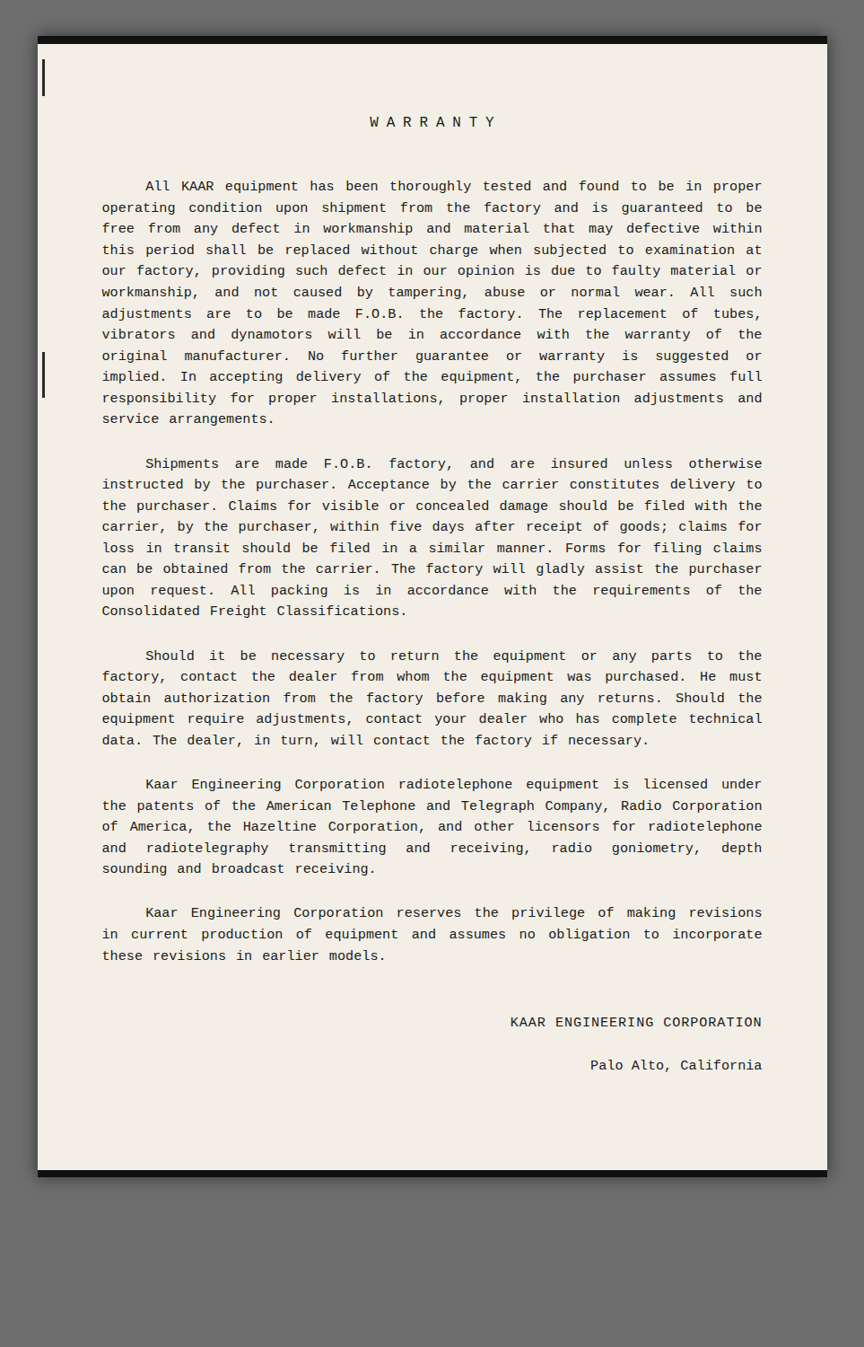WARRANTY
All KAAR equipment has been thoroughly tested and found to be in proper operating condition upon shipment from the factory and is guaranteed to be free from any defect in workmanship and material that may defective within this period shall be replaced without charge when subjected to examination at our factory, providing such defect in our opinion is due to faulty material or workmanship, and not caused by tampering, abuse or normal wear. All such adjustments are to be made F.O.B. the factory. The replacement of tubes, vibrators and dynamotors will be in accordance with the warranty of the original manufacturer. No further guarantee or warranty is suggested or implied. In accepting delivery of the equipment, the purchaser assumes full responsibility for proper installations, proper installation adjustments and service arrangements.
Shipments are made F.O.B. factory, and are insured unless otherwise instructed by the purchaser. Acceptance by the carrier constitutes delivery to the purchaser. Claims for visible or concealed damage should be filed with the carrier, by the purchaser, within five days after receipt of goods; claims for loss in transit should be filed in a similar manner. Forms for filing claims can be obtained from the carrier. The factory will gladly assist the purchaser upon request. All packing is in accordance with the requirements of the Consolidated Freight Classifications.
Should it be necessary to return the equipment or any parts to the factory, contact the dealer from whom the equipment was purchased. He must obtain authorization from the factory before making any returns. Should the equipment require adjustments, contact your dealer who has complete technical data. The dealer, in turn, will contact the factory if necessary.
Kaar Engineering Corporation radiotelephone equipment is licensed under the patents of the American Telephone and Telegraph Company, Radio Corporation of America, the Hazeltine Corporation, and other licensors for radiotelephone and radiotelegraphy transmitting and receiving, radio goniometry, depth sounding and broadcast receiving.
Kaar Engineering Corporation reserves the privilege of making revisions in current production of equipment and assumes no obligation to incorporate these revisions in earlier models.
KAAR ENGINEERING CORPORATION
Palo Alto, California